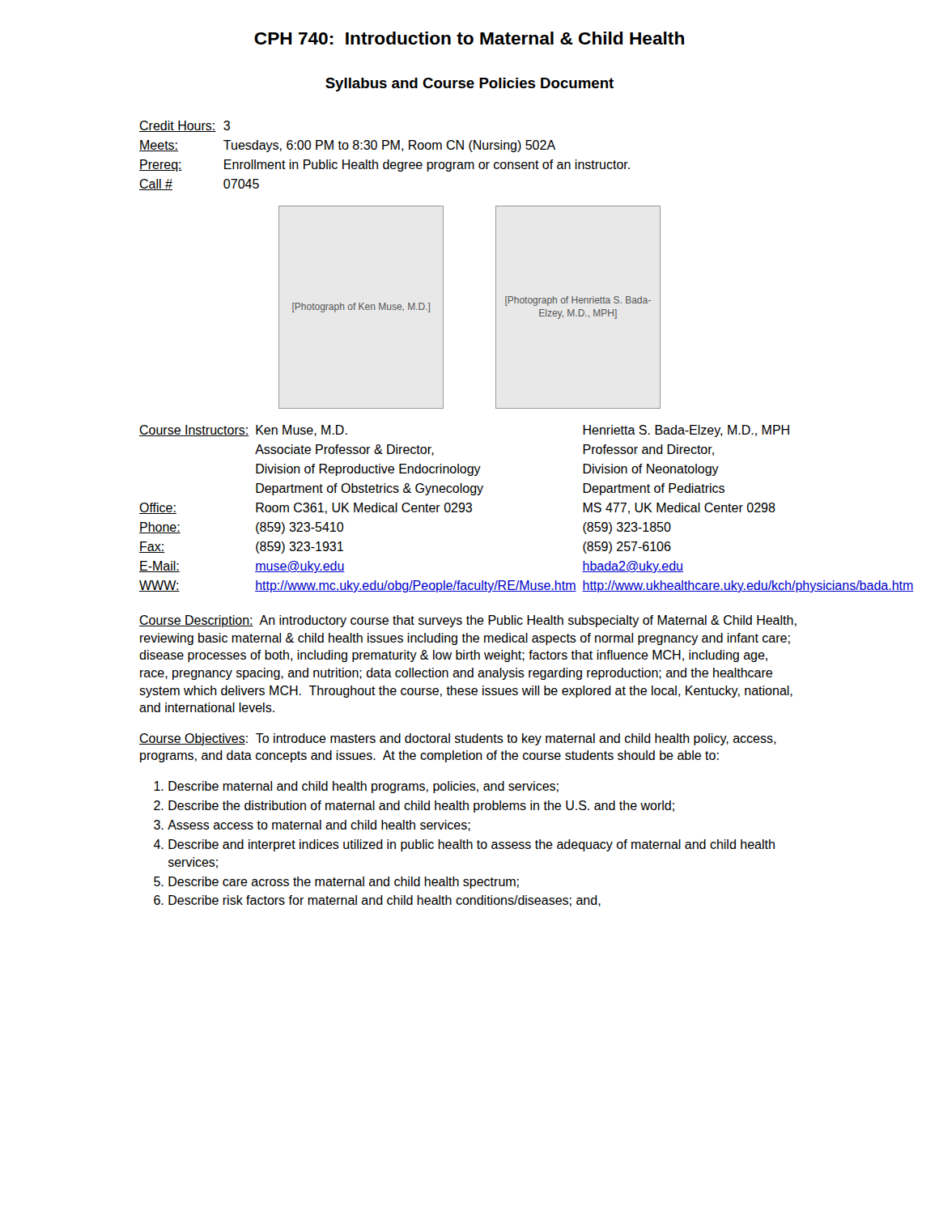CPH 740: Introduction to Maternal & Child Health
Syllabus and Course Policies Document
| Credit Hours: | 3 |
| Meets: | Tuesdays, 6:00 PM to 8:30 PM, Room CN (Nursing) 502A |
| Prereq: | Enrollment in Public Health degree program or consent of an instructor. |
| Call # | 07045 |
[Photograph of Ken Muse, M.D.]
[Photograph of Henrietta S. Bada-Elzey, M.D., MPH]
| Course Instructors: | Ken Muse, M.D. | Henrietta S. Bada-Elzey, M.D., MPH |
| | Associate Professor & Director, | Professor and Director, |
| | Division of Reproductive Endocrinology | Division of Neonatology |
| | Department of Obstetrics & Gynecology | Department of Pediatrics |
| Office: | Room C361, UK Medical Center 0293 | MS 477, UK Medical Center 0298 |
| Phone: | (859) 323-5410 | (859) 323-1850 |
| Fax: | (859) 323-1931 | (859) 257-6106 |
| E-Mail: | muse@uky.edu | hbada2@uky.edu |
| WWW: | http://www.mc.uky.edu/obg/People/faculty/RE/Muse.htm | http://www.ukhealthcare.uky.edu/kch/physicians/bada.htm |
Course Description: An introductory course that surveys the Public Health subspecialty of Maternal & Child Health, reviewing basic maternal & child health issues including the medical aspects of normal pregnancy and infant care; disease processes of both, including prematurity & low birth weight; factors that influence MCH, including age, race, pregnancy spacing, and nutrition; data collection and analysis regarding reproduction; and the healthcare system which delivers MCH. Throughout the course, these issues will be explored at the local, Kentucky, national, and international levels.
Course Objectives: To introduce masters and doctoral students to key maternal and child health policy, access, programs, and data concepts and issues. At the completion of the course students should be able to:
Describe maternal and child health programs, policies, and services;
Describe the distribution of maternal and child health problems in the U.S. and the world;
Assess access to maternal and child health services;
Describe and interpret indices utilized in public health to assess the adequacy of maternal and child health services;
Describe care across the maternal and child health spectrum;
Describe risk factors for maternal and child health conditions/diseases; and,